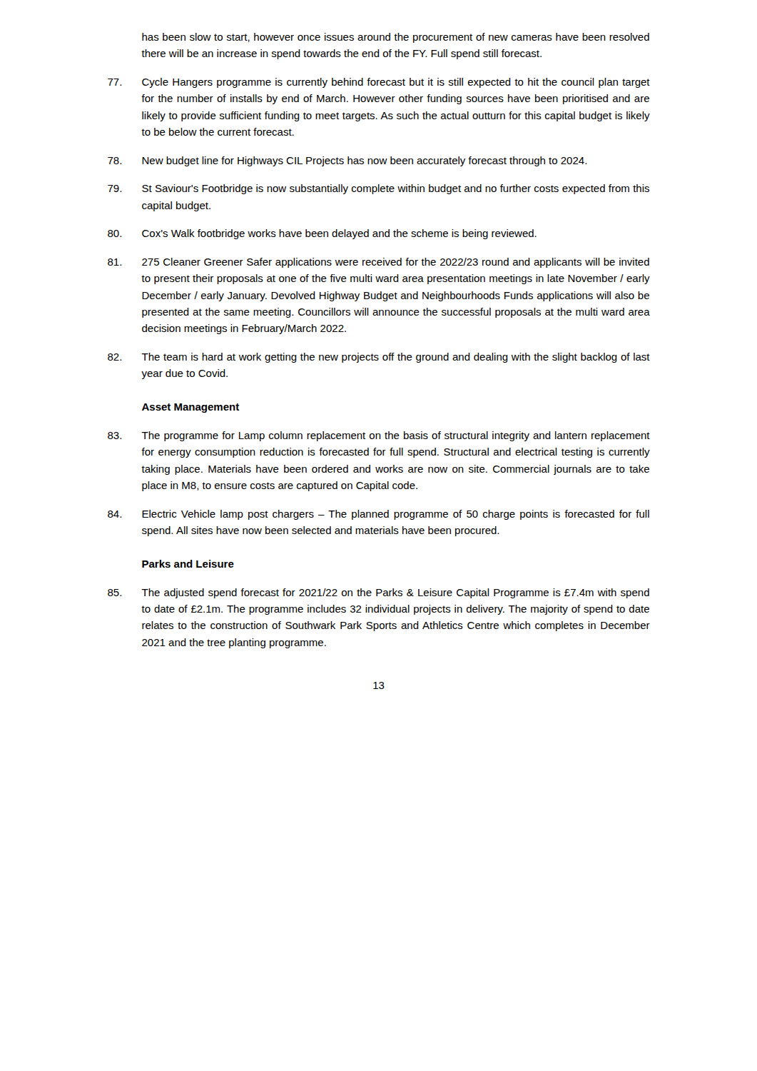has been slow to start, however once issues around the procurement of new cameras have been resolved there will be an increase in spend towards the end of the FY. Full spend still forecast.
Cycle Hangers programme is currently behind forecast but it is still expected to hit the council plan target for the number of installs by end of March. However other funding sources have been prioritised and are likely to provide sufficient funding to meet targets. As such the actual outturn for this capital budget is likely to be below the current forecast.
New budget line for Highways CIL Projects has now been accurately forecast through to 2024.
St Saviour's Footbridge is now substantially complete within budget and no further costs expected from this capital budget.
Cox's Walk footbridge works have been delayed and the scheme is being reviewed.
275 Cleaner Greener Safer applications were received for the 2022/23 round and applicants will be invited to present their proposals at one of the five multi ward area presentation meetings in late November / early December / early January. Devolved Highway Budget and Neighbourhoods Funds applications will also be presented at the same meeting. Councillors will announce the successful proposals at the multi ward area decision meetings in February/March 2022.
The team is hard at work getting the new projects off the ground and dealing with the slight backlog of last year due to Covid.
Asset Management
The programme for Lamp column replacement on the basis of structural integrity and lantern replacement for energy consumption reduction is forecasted for full spend. Structural and electrical testing is currently taking place. Materials have been ordered and works are now on site. Commercial journals are to take place in M8, to ensure costs are captured on Capital code.
Electric Vehicle lamp post chargers – The planned programme of 50 charge points is forecasted for full spend. All sites have now been selected and materials have been procured.
Parks and Leisure
The adjusted spend forecast for 2021/22 on the Parks & Leisure Capital Programme is £7.4m with spend to date of £2.1m. The programme includes 32 individual projects in delivery. The majority of spend to date relates to the construction of Southwark Park Sports and Athletics Centre which completes in December 2021 and the tree planting programme.
13